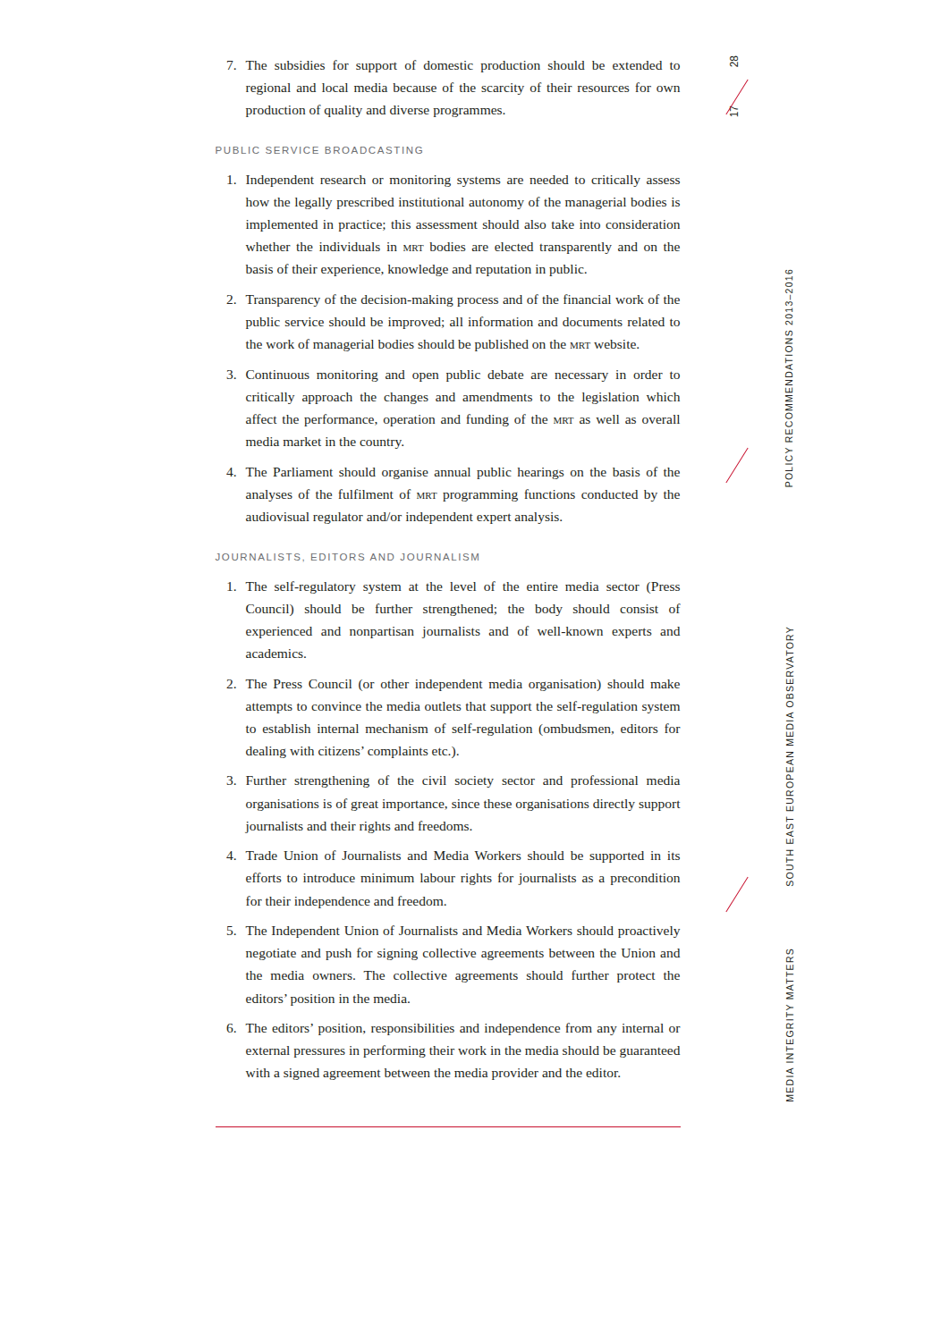28
17
POLICY RECOMMENDATIONS 2013–2016
SOUTH EAST EUROPEAN MEDIA OBSERVATORY
MEDIA INTEGRITY MATTERS
The subsidies for support of domestic production should be extended to regional and local media because of the scarcity of their resources for own production of quality and diverse programmes.
Public Service Broadcasting
Independent research or monitoring systems are needed to critically assess how the legally prescribed institutional autonomy of the managerial bodies is implemented in practice; this assessment should also take into consideration whether the individuals in mrt bodies are elected transparently and on the basis of their experience, knowledge and reputation in public.
Transparency of the decision-making process and of the financial work of the public service should be improved; all information and documents related to the work of managerial bodies should be published on the mrt website.
Continuous monitoring and open public debate are necessary in order to critically approach the changes and amendments to the legislation which affect the performance, operation and funding of the mrt as well as overall media market in the country.
The Parliament should organise annual public hearings on the basis of the analyses of the fulfilment of mrt programming functions conducted by the audiovisual regulator and/or independent expert analysis.
Journalists, Editors and Journalism
The self-regulatory system at the level of the entire media sector (Press Council) should be further strengthened; the body should consist of experienced and nonpartisan journalists and of well-known experts and academics.
The Press Council (or other independent media organisation) should make attempts to convince the media outlets that support the self-regulation system to establish internal mechanism of self-regulation (ombudsmen, editors for dealing with citizens’ complaints etc.).
Further strengthening of the civil society sector and professional media organisations is of great importance, since these organisations directly support journalists and their rights and freedoms.
Trade Union of Journalists and Media Workers should be supported in its efforts to introduce minimum labour rights for journalists as a precondition for their independence and freedom.
The Independent Union of Journalists and Media Workers should proactively negotiate and push for signing collective agreements between the Union and the media owners. The collective agreements should further protect the editors’ position in the media.
The editors’ position, responsibilities and independence from any internal or external pressures in performing their work in the media should be guaranteed with a signed agreement between the media provider and the editor.